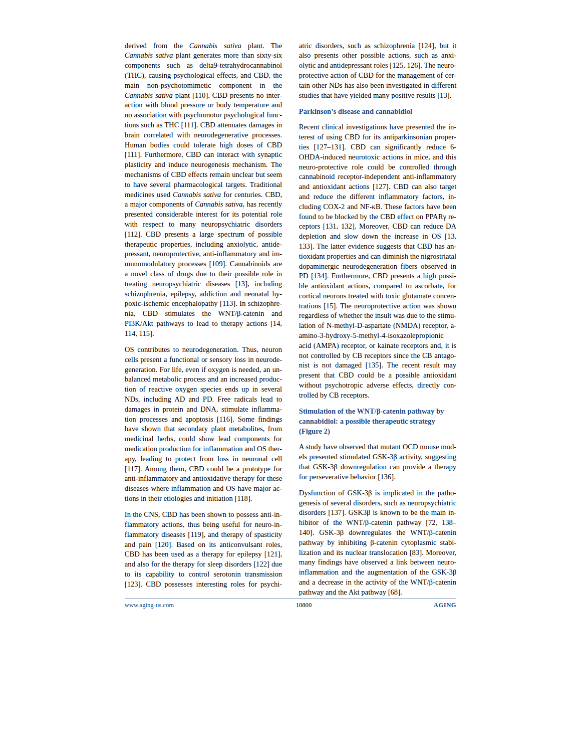derived from the Cannabis sativa plant. The Cannabis sativa plant generates more than sixty-six components such as delta9-tetrahydrocannabinol (THC), causing psychological effects, and CBD, the main non-psychotomimetic component in the Cannabis sativa plant [110]. CBD presents no interaction with blood pressure or body temperature and no association with psychomotor psychological functions such as THC [111]. CBD attenuates damages in brain correlated with neurodegenerative processes. Human bodies could tolerate high doses of CBD [111]. Furthermore, CBD can interact with synaptic plasticity and induce neurogenesis mechanism. The mechanisms of CBD effects remain unclear but seem to have several pharmacological targets. Traditional medicines used Cannabis sativa for centuries. CBD, a major components of Cannabis sativa, has recently presented considerable interest for its potential role with respect to many neuropsychiatric disorders [112]. CBD presents a large spectrum of possible therapeutic properties, including anxiolytic, antidepressant, neuroprotective, anti-inflammatory and immunomodulatory processes [109]. Cannabinoids are a novel class of drugs due to their possible role in treating neuropsychiatric diseases [13], including schizophrenia, epilepsy, addiction and neonatal hypoxic-ischemic encephalopathy [113]. In schizophrenia, CBD stimulates the WNT/β-catenin and PI3K/Akt pathways to lead to therapy actions [14, 114, 115].
OS contributes to neurodegeneration. Thus, neuron cells present a functional or sensory loss in neurodegeneration. For life, even if oxygen is needed, an unbalanced metabolic process and an increased production of reactive oxygen species ends up in several NDs, including AD and PD. Free radicals lead to damages in protein and DNA, stimulate inflammation processes and apoptosis [116]. Some findings have shown that secondary plant metabolites, from medicinal herbs, could show lead components for medication production for inflammation and OS therapy, leading to protect from loss in neuronal cell [117]. Among them, CBD could be a prototype for anti-inflammatory and antioxidative therapy for these diseases where inflammation and OS have major actions in their etiologies and initiation [118].
In the CNS, CBD has been shown to possess anti-inflammatory actions, thus being useful for neuro-inflammatory diseases [119], and therapy of spasticity and pain [120]. Based on its anticonvulsant roles, CBD has been used as a therapy for epilepsy [121], and also for the therapy for sleep disorders [122] due to its capability to control serotonin transmission [123]. CBD possesses interesting roles for psychiatric disorders, such as schizophrenia [124], but it also presents other possible actions, such as anxiolytic and antidepressant roles [125, 126]. The neuroprotective action of CBD for the management of certain other NDs has also been investigated in different studies that have yielded many positive results [13].
Parkinson’s disease and cannabidiol
Recent clinical investigations have presented the interest of using CBD for its antiparkinsonian properties [127–131]. CBD can significantly reduce 6-OHDA-induced neurotoxic actions in mice, and this neuro-protective role could be controlled through cannabinoid receptor-independent anti-inflammatory and antioxidant actions [127]. CBD can also target and reduce the different inflammatory factors, including COX-2 and NF-κB. These factors have been found to be blocked by the CBD effect on PPARγ receptors [131, 132]. Moreover, CBD can reduce DA depletion and slow down the increase in OS [13, 133]. The latter evidence suggests that CBD has antioxidant properties and can diminish the nigrostriatal dopaminergic neurodegeneration fibers observed in PD [134]. Furthermore, CBD presents a high possible antioxidant actions, compared to ascorbate, for cortical neurons treated with toxic glutamate concentrations [15]. The neuroprotective action was shown regardless of whether the insult was due to the stimulation of N-methyl-D-aspartate (NMDA) receptor, a-amino-3-hydroxy-5-methyl-4-isoxazolepropionic acid (AMPA) receptor, or kainate receptors and, it is not controlled by CB receptors since the CB antagonist is not damaged [135]. The recent result may present that CBD could be a possible antioxidant without psychotropic adverse effects, directly controlled by CB receptors.
Stimulation of the WNT/β-catenin pathway by cannabidiol: a possible therapeutic strategy (Figure 2)
A study have observed that mutant OCD mouse models presented stimulated GSK-3β activity, suggesting that GSK-3β downregulation can provide a therapy for perseverative behavior [136].
Dysfunction of GSK-3β is implicated in the pathogenesis of several disorders, such as neuropsychiatric disorders [137]. GSK3β is known to be the main inhibitor of the WNT/β-catenin pathway [72, 138–140]. GSK-3β downregulates the WNT/β-catenin pathway by inhibiting β-catenin cytoplasmic stabilization and its nuclear translocation [83]. Moreover, many findings have observed a link between neuro-inflammation and the augmentation of the GSK-3β and a decrease in the activity of the WNT/β-catenin pathway and the Akt pathway [68].
www.aging-us.com
10800
AGING